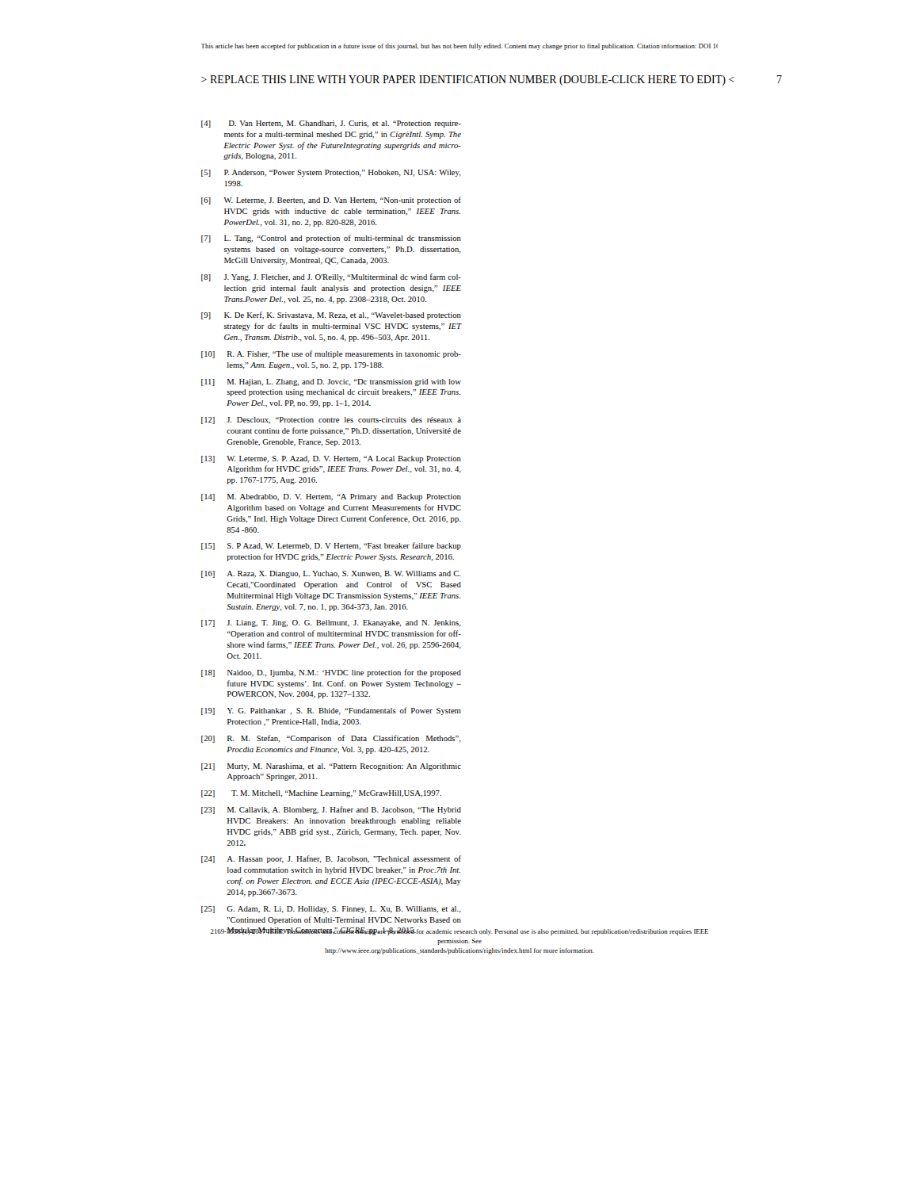This article has been accepted for publication in a future issue of this journal, but has not been fully edited. Content may change prior to final publication. Citation information: DOI 10.1109/ACCESS.2017.2787485, IEEE Access
> REPLACE THIS LINE WITH YOUR PAPER IDENTIFICATION NUMBER (DOUBLE-CLICK HERE TO EDIT) < 7
[4]
D. Van Hertem, M. Ghandhari, J. Curis, et al. “Protection requirements for a multi-terminal meshed DC grid,” in Cigrè Intl. Symp. The Electric Power Syst. of the Future Integrating supergrids and microgrids, Bologna, 2011.
[5]
P. Anderson, “Power System Protection,” Hoboken, NJ, USA: Wiley, 1998.
[6]
W. Leterme, J. Beerten, and D. Van Hertem, “Non-unit protection of HVDC grids with inductive dc cable termination,” IEEE Trans. PowerDel., vol. 31, no. 2, pp. 820-828, 2016.
[7]
L. Tang, “Control and protection of multi-terminal dc transmission systems based on voltage-source converters,” Ph.D. dissertation, McGill University, Montreal, QC, Canada, 2003.
[8]
J. Yang, J. Fletcher, and J. O'Reilly, “Multiterminal dc wind farm collection grid internal fault analysis and protection design,” IEEE Trans.Power Del., vol. 25, no. 4, pp. 2308–2318, Oct. 2010.
[9]
K. De Kerf, K. Srivastava, M. Reza, et al., “Wavelet-based protection strategy for dc faults in multi-terminal VSC HVDC systems,” IET Gen., Transm. Distrib., vol. 5, no. 4, pp. 496–503, Apr. 2011.
[10]
R. A. Fisher, “The use of multiple measurements in taxonomic problems,” Ann. Eugen., vol. 5, no. 2, pp. 179-188.
[11]
M. Hajian, L. Zhang, and D. Jovcic, “Dc transmission grid with low speed protection using mechanical dc circuit breakers,” IEEE Trans. Power Del., vol. PP, no. 99, pp. 1–1, 2014.
[12]
J. Descloux, “Protection contre les courts-circuits des réseaux à courant continu de forte puissance,” Ph.D. dissertation, Université de Grenoble, Grenoble, France, Sep. 2013.
[13]
W. Leterme, S. P. Azad, D. V. Hertem, “A Local Backup Protection Algorithm for HVDC grids”, IEEE Trans. Power Del., vol. 31, no. 4, pp. 1767-1775, Aug. 2016.
[14]
M. Abedrabbo, D. V. Hertem, “A Primary and Backup Protection Algorithm based on Voltage and Current Measurements for HVDC Grids,” Intl. High Voltage Direct Current Conference, Oct. 2016, pp. 854 -860.
[15]
S. P Azad, W. Letermeb, D. V Hertem, “Fast breaker failure backup protection for HVDC grids,” Electric Power Systs. Research, 2016.
[16]
A. Raza, X. Dianguo, L. Yuchao, S. Xunwen, B. W. Williams and C. Cecati,"Coordinated Operation and Control of VSC Based Multiterminal High Voltage DC Transmission Systems," IEEE Trans. Sustain. Energy, vol. 7, no. 1, pp. 364-373, Jan. 2016.
[17]
J. Liang, T. Jing, O. G. Bellmunt, J. Ekanayake, and N. Jenkins, “Operation and control of multiterminal HVDC transmission for offshore wind farms,” IEEE Trans. Power Del., vol. 26, pp. 2596-2604, Oct. 2011.
[18]
Naidoo, D., Ijumba, N.M.: ‘HVDC line protection for the proposed future HVDC systems’. Int. Conf. on Power System Technology – POWERCON, Nov. 2004, pp. 1327–1332.
[19]
Y. G. Paithankar , S. R. Bhide, “Fundamentals of Power System Protection ,” Prentice-Hall, India, 2003.
[20]
R. M. Stefan, “Comparison of Data Classification Methods”, Procdia Economics and Finance, Vol. 3, pp. 420-425, 2012.
[21]
Murty, M. Narashima, et al. “Pattern Recognition: An Algorithmic Approach” Springer, 2011.
[22]
T. M. Mitchell, “Machine Learning,” McGrawHill,USA,1997.
[23]
M. Callavik, A. Blomberg, J. Hafner and B. Jacobson, “The Hybrid HVDC Breakers: An innovation breakthrough enabling reliable HVDC grids,” ABB grid syst., Zürich, Germany, Tech. paper, Nov. 2012.
[24]
A. Hassan poor, J. Hafner, B. Jacobson, "Technical assessment of load commutation switch in hybrid HVDC breaker," in Proc.7th Int. conf. on Power Electron. and ECCE Asia (IPEC-ECCE-ASIA), May 2014, pp.3667-3673.
[25]
G. Adam, R. Li, D. Holliday, S. Finney, L. Xu, B. Williams, et al., "Continued Operation of Multi-Terminal HVDC Networks Based on Modular Multilevel Converters," CIGRE, pp. 1-8, 2015.
2169-3536 (c) 2017 IEEE. Translations and content mining are permitted for academic research only. Personal use is also permitted, but republication/redistribution requires IEEE permission. See
http://www.ieee.org/publications_standards/publications/rights/index.html for more information.